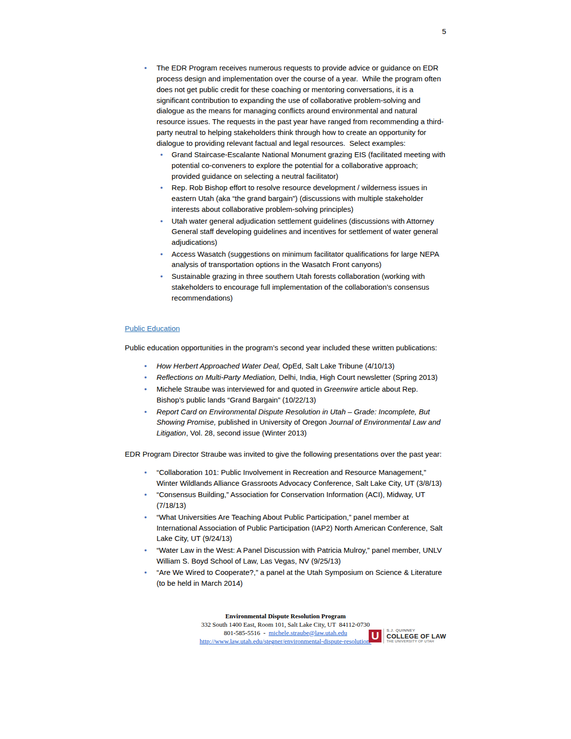5
The EDR Program receives numerous requests to provide advice or guidance on EDR process design and implementation over the course of a year. While the program often does not get public credit for these coaching or mentoring conversations, it is a significant contribution to expanding the use of collaborative problem-solving and dialogue as the means for managing conflicts around environmental and natural resource issues. The requests in the past year have ranged from recommending a third-party neutral to helping stakeholders think through how to create an opportunity for dialogue to providing relevant factual and legal resources. Select examples:
Grand Staircase-Escalante National Monument grazing EIS (facilitated meeting with potential co-conveners to explore the potential for a collaborative approach; provided guidance on selecting a neutral facilitator)
Rep. Rob Bishop effort to resolve resource development / wilderness issues in eastern Utah (aka “the grand bargain”) (discussions with multiple stakeholder interests about collaborative problem-solving principles)
Utah water general adjudication settlement guidelines (discussions with Attorney General staff developing guidelines and incentives for settlement of water general adjudications)
Access Wasatch (suggestions on minimum facilitator qualifications for large NEPA analysis of transportation options in the Wasatch Front canyons)
Sustainable grazing in three southern Utah forests collaboration (working with stakeholders to encourage full implementation of the collaboration’s consensus recommendations)
Public Education
Public education opportunities in the program’s second year included these written publications:
How Herbert Approached Water Deal, OpEd, Salt Lake Tribune (4/10/13)
Reflections on Multi-Party Mediation, Delhi, India, High Court newsletter (Spring 2013)
Michele Straube was interviewed for and quoted in Greenwire article about Rep. Bishop’s public lands “Grand Bargain” (10/22/13)
Report Card on Environmental Dispute Resolution in Utah – Grade: Incomplete, But Showing Promise, published in University of Oregon Journal of Environmental Law and Litigation, Vol. 28, second issue (Winter 2013)
EDR Program Director Straube was invited to give the following presentations over the past year:
“Collaboration 101: Public Involvement in Recreation and Resource Management,” Winter Wildlands Alliance Grassroots Advocacy Conference, Salt Lake City, UT (3/8/13)
“Consensus Building,” Association for Conservation Information (ACI), Midway, UT (7/18/13)
“What Universities Are Teaching About Public Participation,” panel member at International Association of Public Participation (IAP2) North American Conference, Salt Lake City, UT (9/24/13)
“Water Law in the West: A Panel Discussion with Patricia Mulroy,” panel member, UNLV William S. Boyd School of Law, Las Vegas, NV (9/25/13)
“Are We Wired to Cooperate?,” a panel at the Utah Symposium on Science & Literature (to be held in March 2014)
Environmental Dispute Resolution Program
332 South 1400 East, Room 101, Salt Lake City, UT 84112-0730
801-585-5516 - michele.straube@law.utah.edu
http://www.law.utah.edu/stegner/environmental-dispute-resolution/
US.J. QUINNEY COLLEGE OF LAW THE UNIVERSITY OF UTAH